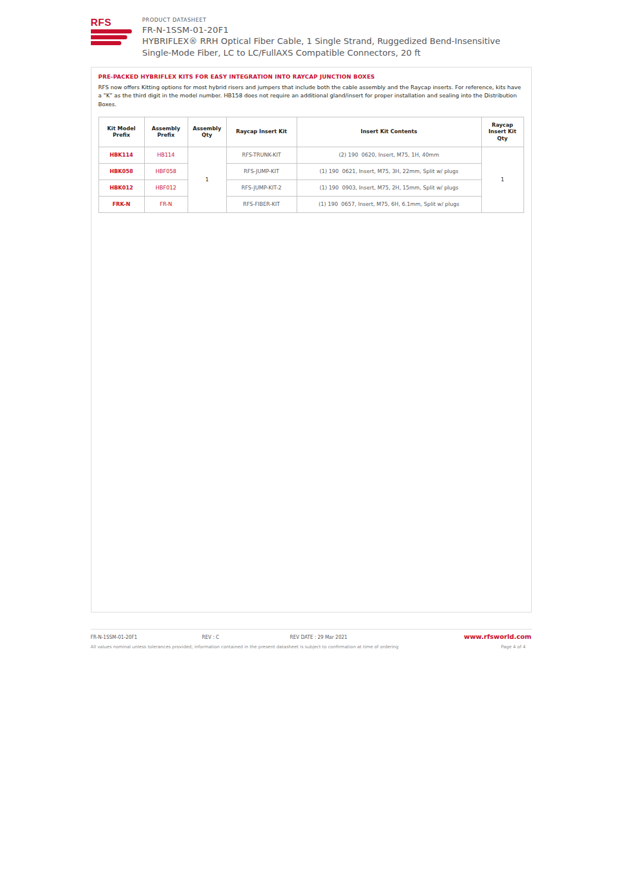RFS
PRODUCT DATASHEET
FR-N-1SSM-01-20F1
HYBRIFLEX® RRH Optical Fiber Cable, 1 Single Strand, Ruggedized Bend-Insensitive Single-Mode Fiber, LC to LC/FullAXS Compatible Connectors, 20 ft
PRE-PACKED HYBRIFLEX KITS FOR EASY INTEGRATION INTO RAYCAP JUNCTION BOXES
RFS now offers Kitting options for most hybrid risers and jumpers that include both the cable assembly and the Raycap inserts. For reference, kits have a “K” as the third digit in the model number. HB158 does not require an additional gland/insert for proper installation and sealing into the Distribution Boxes.
| Kit Model Prefix | Assembly Prefix | Assembly Qty | Raycap Insert Kit | Insert Kit Contents | Raycap Insert Kit Qty |
| --- | --- | --- | --- | --- | --- |
| HBK114 | HB114 | 1 | RFS-TRUNK-KIT | (2) 190 0620, Insert, M75, 1H, 40mm | 1 |
| HBK058 | HBF058 | RFS-JUMP-KIT | (1) 190 0621, Insert, M75, 3H, 22mm, Split w/ plugs |
| HBK012 | HBF012 | RFS-JUMP-KIT-2 | (1) 190 0903, Insert, M75, 2H, 15mm, Split w/ plugs |
| FRK-N | FR-N | RFS-FIBER-KIT | (1) 190 0657, Insert, M75, 6H, 6.1mm, Split w/ plugs |
FR-N-1SSM-01-20F1
REV : C
REV DATE : 29 Mar 2021
www.rfsworld.com
All values nominal unless tolerances provided; information contained in the present datasheet is subject to confirmation at time of ordering
Page 4 of 4